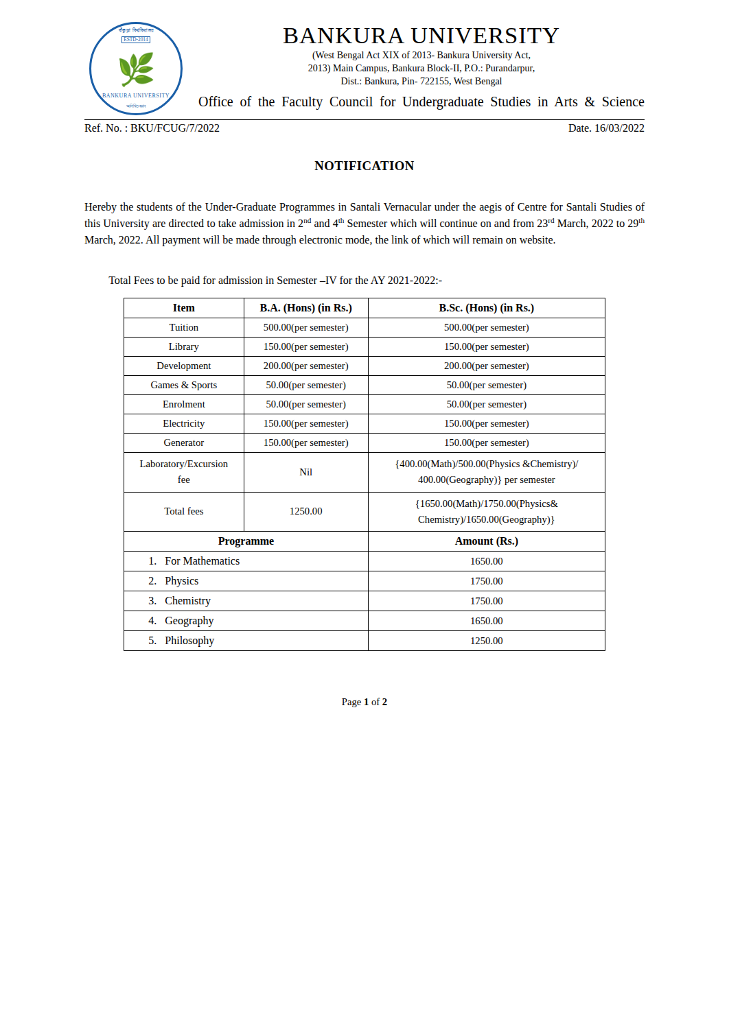বাঁকুড়া বিশ্ববিদ্যালয় ESTD-2014 🌿 BANKURA UNIVERSITY অলিখিত জ্ঞান
BANKURA UNIVERSITY
(West Bengal Act XIX of 2013- Bankura University Act,
2013) Main Campus, Bankura Block-II, P.O.: Purandarpur,
Dist.: Bankura, Pin- 722155, West Bengal
Office of the Faculty Council for Undergraduate Studies in Arts & Science
Ref. No. : BKU/FCUG/7/2022 Date. 16/03/2022
NOTIFICATION
Hereby the students of the Under-Graduate Programmes in Santali Vernacular under the aegis of Centre for Santali Studies of this University are directed to take admission in 2nd and 4th Semester which will continue on and from 23rd March, 2022 to 29th March, 2022. All payment will be made through electronic mode, the link of which will remain on website.
Total Fees to be paid for admission in Semester –IV for the AY 2021-2022:-
| Item | B.A. (Hons) (in Rs.) | B.Sc. (Hons) (in Rs.) |
| --- | --- | --- |
| Tuition | 500.00(per semester) | 500.00(per semester) |
| Library | 150.00(per semester) | 150.00(per semester) |
| Development | 200.00(per semester) | 200.00(per semester) |
| Games & Sports | 50.00(per semester) | 50.00(per semester) |
| Enrolment | 50.00(per semester) | 50.00(per semester) |
| Electricity | 150.00(per semester) | 150.00(per semester) |
| Generator | 150.00(per semester) | 150.00(per semester) |
| Laboratory/Excursion fee | Nil | {400.00(Math)/500.00(Physics &Chemistry)/ 400.00(Geography)} per semester |
| Total fees | 1250.00 | {1650.00(Math)/1750.00(Physics& Chemistry)/1650.00(Geography)} |
| Programme | Amount (Rs.) |
| 1. For Mathematics | 1650.00 |
| 2. Physics | 1750.00 |
| 3. Chemistry | 1750.00 |
| 4. Geography | 1650.00 |
| 5. Philosophy | 1250.00 |
Page 1 of 2